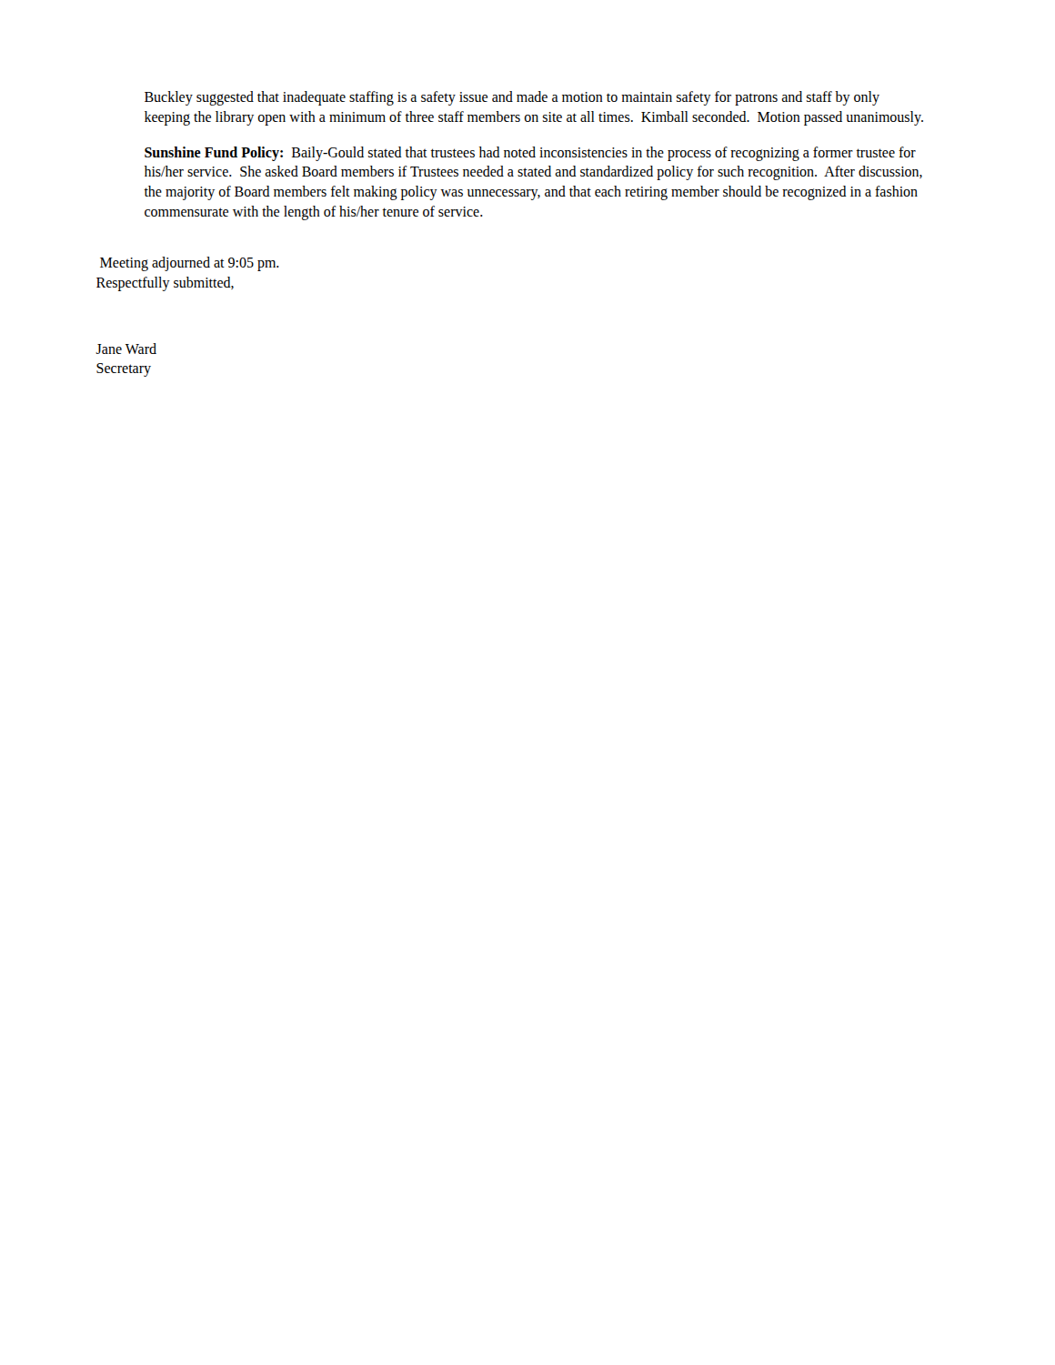Buckley suggested that inadequate staffing is a safety issue and made a motion to maintain safety for patrons and staff by only keeping the library open with a minimum of three staff members on site at all times. Kimball seconded. Motion passed unanimously.
Sunshine Fund Policy: Baily-Gould stated that trustees had noted inconsistencies in the process of recognizing a former trustee for his/her service. She asked Board members if Trustees needed a stated and standardized policy for such recognition. After discussion, the majority of Board members felt making policy was unnecessary, and that each retiring member should be recognized in a fashion commensurate with the length of his/her tenure of service.
Meeting adjourned at 9:05 pm.
Respectfully submitted,
Jane Ward
Secretary